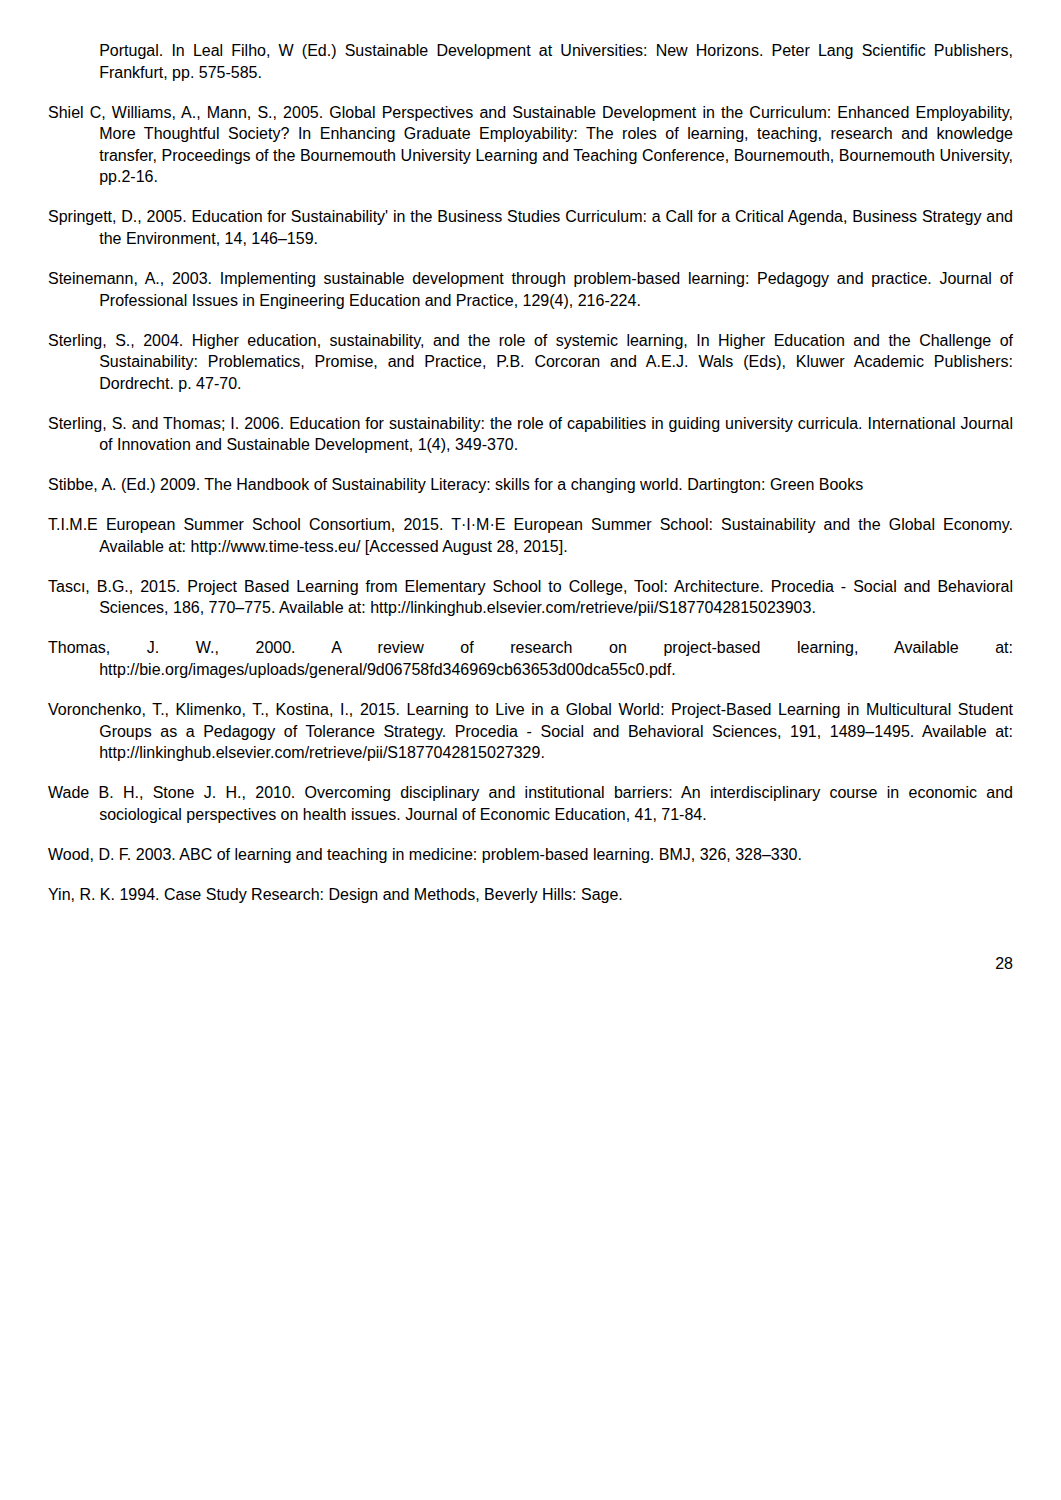Portugal. In Leal Filho, W (Ed.) Sustainable Development at Universities: New Horizons. Peter Lang Scientific Publishers, Frankfurt, pp. 575-585.
Shiel C, Williams, A., Mann, S., 2005. Global Perspectives and Sustainable Development in the Curriculum: Enhanced Employability, More Thoughtful Society? In Enhancing Graduate Employability: The roles of learning, teaching, research and knowledge transfer, Proceedings of the Bournemouth University Learning and Teaching Conference, Bournemouth, Bournemouth University, pp.2-16.
Springett, D., 2005. Education for Sustainability' in the Business Studies Curriculum: a Call for a Critical Agenda, Business Strategy and the Environment, 14, 146–159.
Steinemann, A., 2003. Implementing sustainable development through problem-based learning: Pedagogy and practice. Journal of Professional Issues in Engineering Education and Practice, 129(4), 216-224.
Sterling, S., 2004. Higher education, sustainability, and the role of systemic learning, In Higher Education and the Challenge of Sustainability: Problematics, Promise, and Practice, P.B. Corcoran and A.E.J. Wals (Eds), Kluwer Academic Publishers: Dordrecht. p. 47-70.
Sterling, S. and Thomas; I. 2006. Education for sustainability: the role of capabilities in guiding university curricula. International Journal of Innovation and Sustainable Development, 1(4), 349-370.
Stibbe, A. (Ed.) 2009. The Handbook of Sustainability Literacy: skills for a changing world. Dartington: Green Books
T.I.M.E European Summer School Consortium, 2015. T·I·M·E European Summer School: Sustainability and the Global Economy. Available at: http://www.time-tess.eu/ [Accessed August 28, 2015].
Tascı, B.G., 2015. Project Based Learning from Elementary School to College, Tool: Architecture. Procedia - Social and Behavioral Sciences, 186, 770–775. Available at: http://linkinghub.elsevier.com/retrieve/pii/S1877042815023903.
Thomas, J. W., 2000. A review of research on project-based learning, Available at: http://bie.org/images/uploads/general/9d06758fd346969cb63653d00dca55c0.pdf.
Voronchenko, T., Klimenko, T., Kostina, I., 2015. Learning to Live in a Global World: Project-Based Learning in Multicultural Student Groups as a Pedagogy of Tolerance Strategy. Procedia - Social and Behavioral Sciences, 191, 1489–1495. Available at: http://linkinghub.elsevier.com/retrieve/pii/S1877042815027329.
Wade B. H., Stone J. H., 2010. Overcoming disciplinary and institutional barriers: An interdisciplinary course in economic and sociological perspectives on health issues. Journal of Economic Education, 41, 71-84.
Wood, D. F. 2003. ABC of learning and teaching in medicine: problem-based learning. BMJ, 326, 328–330.
Yin, R. K. 1994. Case Study Research: Design and Methods, Beverly Hills: Sage.
28